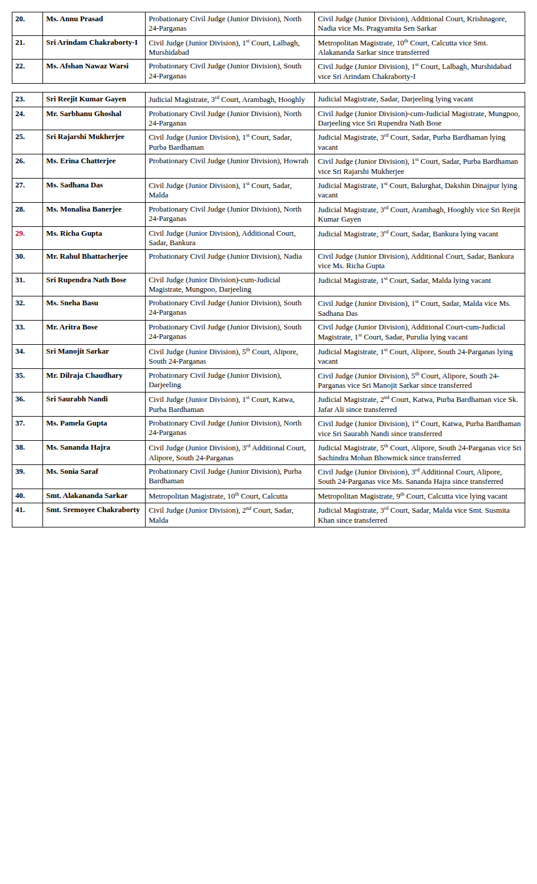| 20. | Ms. Annu Prasad | Probationary Civil Judge (Junior Division), North 24-Parganas | Civil Judge (Junior Division), Additional Court, Krishnagore, Nadia vice Ms. Pragyamita Sen Sarkar |
| 21. | Sri Arindam Chakraborty-I | Civil Judge (Junior Division), 1 st Court, Lalbagh, Murshidabad | Metropolitan Magistrate, 10 th Court, Calcutta vice Smt. Alakananda Sarkar since transferred |
| 22. | Ms. Afshan Nawaz Warsi | Probationary Civil Judge (Junior Division), South 24-Parganas | Civil Judge (Junior Division), 1 st Court, Lalbagh, Murshidabad vice Sri Arindam Chakraborty-I |
| 23. | Sri Reejit Kumar Gayen | Judicial Magistrate, 3 rd Court, Arambagh, Hooghly | Judicial Magistrate, Sadar, Darjeeling lying vacant |
| 24. | Mr. Sarbhanu Ghoshal | Probationary Civil Judge (Junior Division), North 24-Parganas | Civil Judge (Junior Division)-cum-Judicial Magistrate, Mungpoo, Darjeeling vice Sri Rupendra Nath Bose |
| 25. | Sri Rajarshi Mukherjee | Civil Judge (Junior Division), 1 st Court, Sadar, Purba Bardhaman | Judicial Magistrate, 3 rd Court, Sadar, Purba Bardhaman lying vacant |
| 26. | Ms. Erina Chatterjee | Probationary Civil Judge (Junior Division), Howrah | Civil Judge (Junior Division), 1 st Court, Sadar, Purba Bardhaman vice Sri Rajarshi Mukherjee |
| 27. | Ms. Sadhana Das | Civil Judge (Junior Division), 1 st Court, Sadar, Malda | Judicial Magistrate, 1 st Court, Balurghat, Dakshin Dinajpur lying vacant |
| 28. | Ms. Monalisa Banerjee | Probationary Civil Judge (Junior Division), North 24-Parganas | Judicial Magistrate, 3 rd Court, Arambagh, Hooghly vice Sri Reejit Kumar Gayen |
| 29. | Ms. Richa Gupta | Civil Judge (Junior Division), Additional Court, Sadar, Bankura | Judicial Magistrate, 3 rd Court, Sadar, Bankura lying vacant |
| 30. | Mr. Rahul Bhattacherjee | Probationary Civil Judge (Junior Division), Nadia | Civil Judge (Junior Division), Additional Court, Sadar, Bankura vice Ms. Richa Gupta |
| 31. | Sri Rupendra Nath Bose | Civil Judge (Junior Division)-cum-Judicial Magistrate, Mungpoo, Darjeeling | Judicial Magistrate, 1 st Court, Sadar, Malda lying vacant |
| 32. | Ms. Sneha Basu | Probationary Civil Judge (Junior Division), South 24-Parganas | Civil Judge (Junior Division), 1 st Court, Sadar, Malda vice Ms. Sadhana Das |
| 33. | Mr. Aritra Bose | Probationary Civil Judge (Junior Division), South 24-Parganas | Civil Judge (Junior Division), Additional Court-cum-Judicial Magistrate, 1 st Court, Sadar, Purulia lying vacant |
| 34. | Sri Manojit Sarkar | Civil Judge (Junior Division), 5 th Court, Alipore, South 24-Parganas | Judicial Magistrate, 1 st Court, Alipore, South 24-Parganas lying vacant |
| 35. | Mr. Dilraja Chaudhary | Probationary Civil Judge (Junior Division), Darjeeling | Civil Judge (Junior Division), 5 th Court, Alipore, South 24-Parganas vice Sri Manojit Sarkar since transferred |
| 36. | Sri Saurabh Nandi | Civil Judge (Junior Division), 1 st Court, Katwa, Purba Bardhaman | Judicial Magistrate, 2 nd Court, Katwa, Purba Bardhaman vice Sk. Jafar Ali since transferred |
| 37. | Ms. Pamela Gupta | Probationary Civil Judge (Junior Division), North 24-Parganas | Civil Judge (Junior Division), 1 st Court, Katwa, Purba Bardhaman vice Sri Saurabh Nandi since transferred |
| 38. | Ms. Sananda Hajra | Civil Judge (Junior Division), 3 rd Additional Court, Alipore, South 24-Parganas | Judicial Magistrate, 5 th Court, Alipore, South 24-Parganas vice Sri Sachindra Mohan Bhowmick since transferred |
| 39. | Ms. Sonia Saraf | Probationary Civil Judge (Junior Division), Purba Bardhaman | Civil Judge (Junior Division), 3 rd Additional Court, Alipore, South 24-Parganas vice Ms. Sananda Hajra since transferred |
| 40. | Smt. Alakananda Sarkar | Metropolitan Magistrate, 10 th Court, Calcutta | Metropolitan Magistrate, 9 th Court, Calcutta vice lying vacant |
| 41. | Smt. Sremoyee Chakraborty | Civil Judge (Junior Division), 2 nd Court, Sadar, Malda | Judicial Magistrate, 3 rd Court, Sadar, Malda vice Smt. Susmita Khan since transferred |